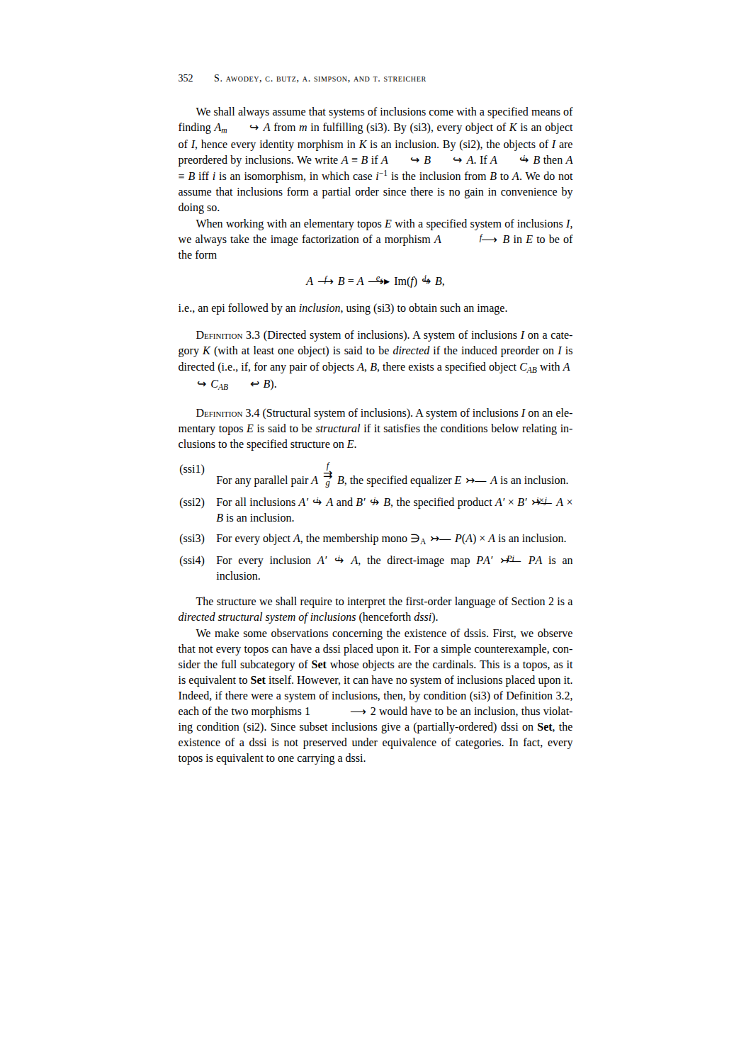352 S. Awodey, C. Butz, A. Simpson, and T. Streicher
We shall always assume that systems of inclusions come with a specified means of finding Am ↪ A from m in fulfilling (si3). By (si3), every object of K is an object of I, hence every identity morphism in K is an inclusion. By (si2), the objects of I are preordered by inclusions. We write A ≡ B if A ↪ B ↪ A. If A i↪ B then A ≡ B iff i is an isomorphism, in which case i−1 is the inclusion from B to A. We do not assume that inclusions form a partial order since there is no gain in convenience by doing so.
When working with an elementary topos E with a specified system of inclusions I, we always take the image factorization of a morphism A f⟶ B in E to be of the form
A f⟶ B = A ef⟶▸ Im(f) if↪ B,
i.e., an epi followed by an inclusion, using (si3) to obtain such an image.
Definition 3.3 (Directed system of inclusions). A system of inclusions I on a category K (with at least one object) is said to be directed if the induced preorder on I is directed (i.e., if, for any pair of objects A, B, there exists a specified object CAB with A ↪ CAB ↩ B).
Definition 3.4 (Structural system of inclusions). A system of inclusions I on an elementary topos E is said to be structural if it satisfies the conditions below relating inclusions to the specified structure on E.
(ssi1) For any parallel pair A f⇉g B, the specified equalizer E ↣— A is an inclusion.
(ssi2) For all inclusions A′ i↪ A and B′ j↪ B, the specified product A′ × B′ i×j↣— A × B is an inclusion.
(ssi3) For every object A, the membership mono ∋A ↣— P(A) × A is an inclusion.
(ssi4) For every inclusion A′ i↪ A, the direct-image map PA′ Pi↣— PA is an inclusion.
The structure we shall require to interpret the first-order language of Section 2 is a directed structural system of inclusions (henceforth dssi).
We make some observations concerning the existence of dssis. First, we observe that not every topos can have a dssi placed upon it. For a simple counterexample, consider the full subcategory of Set whose objects are the cardinals. This is a topos, as it is equivalent to Set itself. However, it can have no system of inclusions placed upon it. Indeed, if there were a system of inclusions, then, by condition (si3) of Definition 3.2, each of the two morphisms 1 ⟶ 2 would have to be an inclusion, thus violating condition (si2). Since subset inclusions give a (partially-ordered) dssi on Set, the existence of a dssi is not preserved under equivalence of categories. In fact, every topos is equivalent to one carrying a dssi.